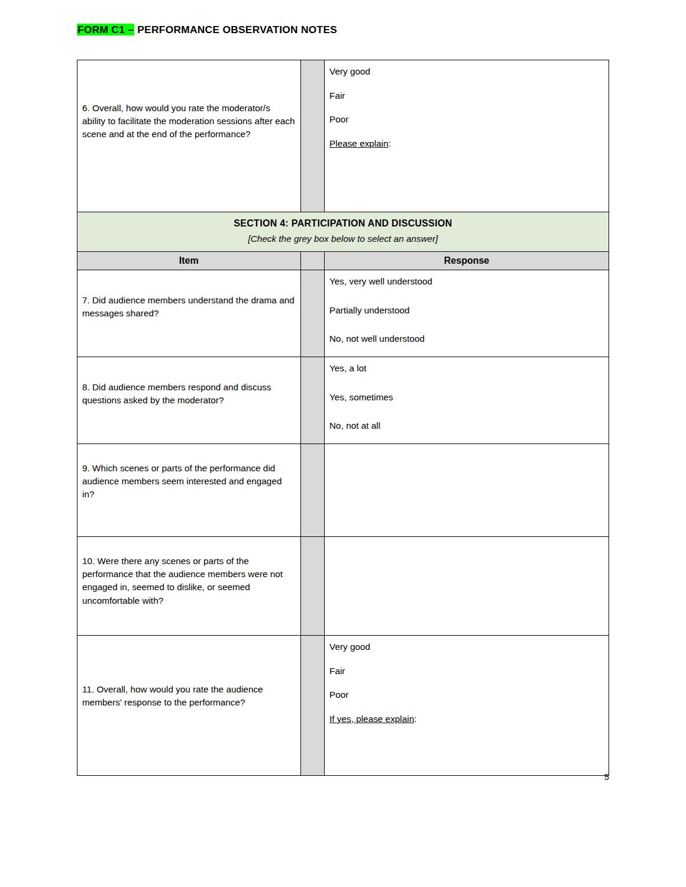FORM C1 – PERFORMANCE OBSERVATION NOTES
| 6. Overall, how would you rate the moderator/s ability to facilitate the moderation sessions after each scene and at the end of the performance? | | Very good |
| | Fair |
| | Poor |
| | Please explain : |
| SECTION 4: PARTICIPATION AND DISCUSSION |
| [Check the grey box below to select an answer] |
| Item | | Response |
| 7. Did audience members understand the drama and messages shared? | | Yes, very well understood |
| | Partially understood |
| | No, not well understood |
| 8. Did audience members respond and discuss questions asked by the moderator? | | Yes, a lot |
| | Yes, sometimes |
| | No, not at all |
| 9. Which scenes or parts of the performance did audience members seem interested and engaged in? | | |
| 10. Were there any scenes or parts of the performance that the audience members were not engaged in, seemed to dislike, or seemed uncomfortable with? | | |
| 11. Overall, how would you rate the audience members' response to the performance? | | Very good |
| | Fair |
| | Poor |
| | If yes, please explain : |
5